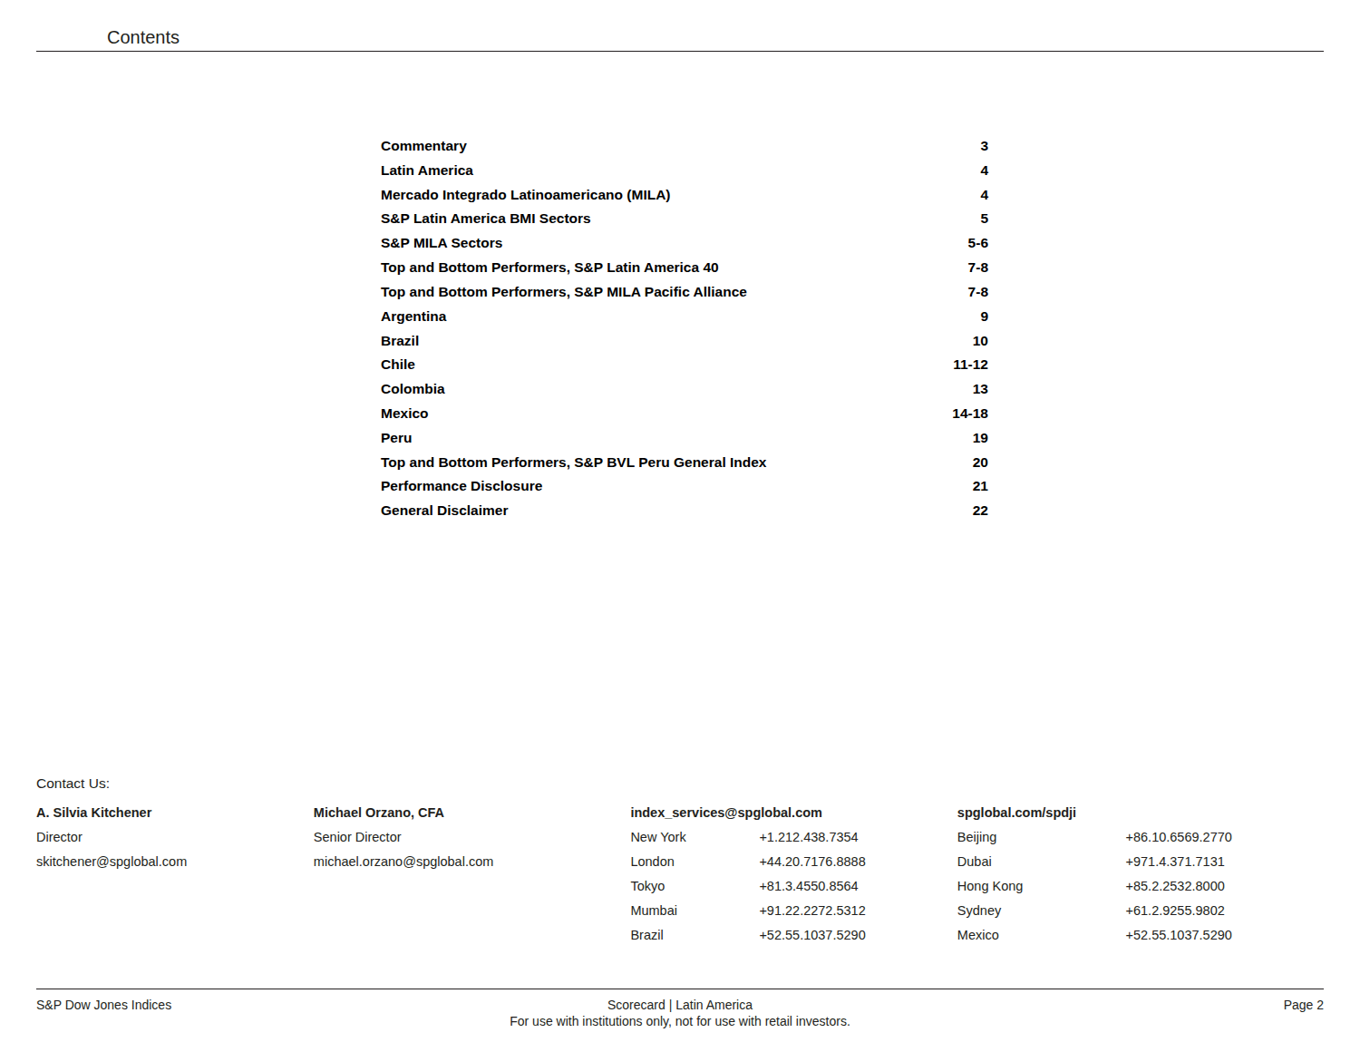Contents
| Commentary | 3 |
| Latin America | 4 |
| Mercado Integrado Latinoamericano (MILA) | 4 |
| S&P Latin America BMI Sectors | 5 |
| S&P MILA Sectors | 5-6 |
| Top and Bottom Performers, S&P Latin America 40 | 7-8 |
| Top and Bottom Performers, S&P MILA Pacific Alliance | 7-8 |
| Argentina | 9 |
| Brazil | 10 |
| Chile | 11-12 |
| Colombia | 13 |
| Mexico | 14-18 |
| Peru | 19 |
| Top and Bottom Performers, S&P BVL Peru General Index | 20 |
| Performance Disclosure | 21 |
| General Disclaimer | 22 |
Contact Us:
| A. Silvia Kitchener | Michael Orzano, CFA | index_services@spglobal.com | spglobal.com/spdji |
| Director | Senior Director | New York | +1.212.438.7354 | Beijing | +86.10.6569.2770 |
| skitchener@spglobal.com | michael.orzano@spglobal.com | London | +44.20.7176.8888 | Dubai | +971.4.371.7131 |
| | | Tokyo | +81.3.4550.8564 | Hong Kong | +85.2.2532.8000 |
| | | Mumbai | +91.22.2272.5312 | Sydney | +61.2.9255.9802 |
| | | Brazil | +52.55.1037.5290 | Mexico | +52.55.1037.5290 |
S&P Dow Jones Indices
Scorecard | Latin America For use with institutions only, not for use with retail investors.
Page 2